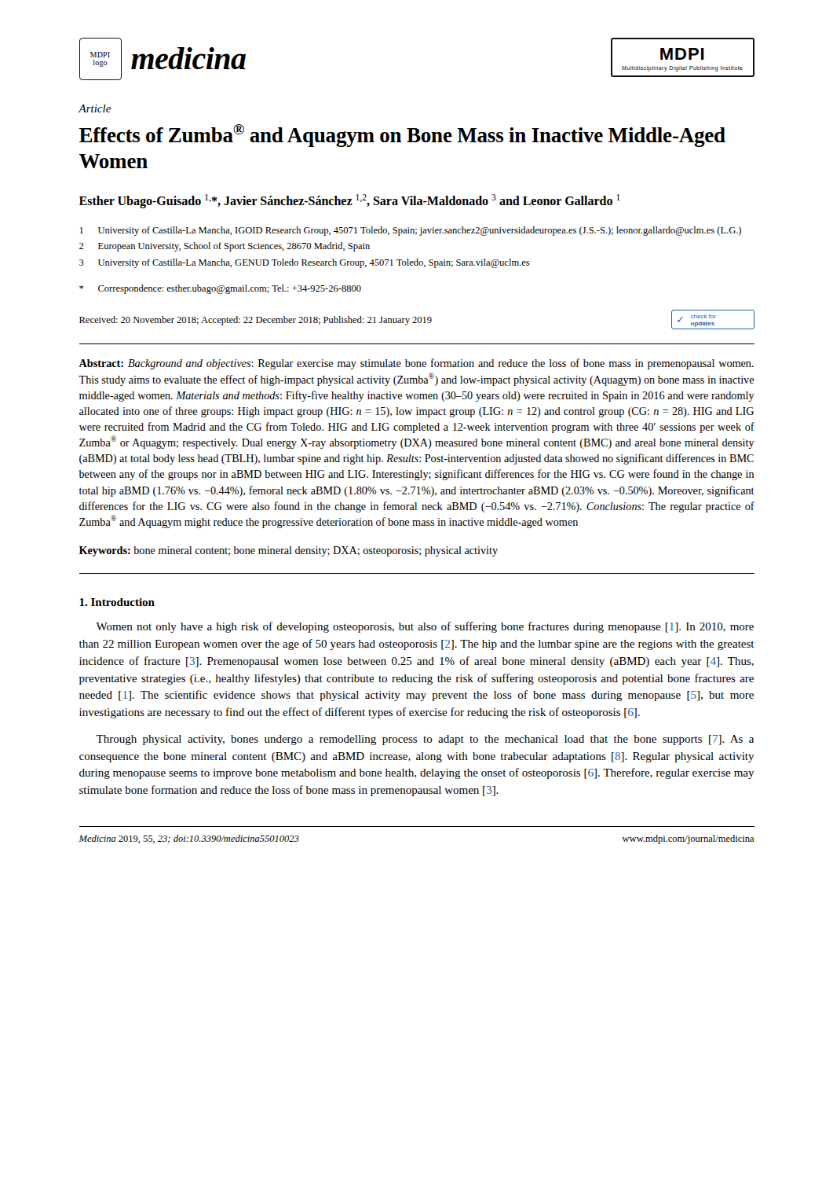MDPI
logo
medicina
MDPI Multidisciplinary Digital Publishing Institute
Article
Effects of Zumba® and Aquagym on Bone Mass in Inactive Middle-Aged Women
Esther Ubago-Guisado 1,*, Javier Sánchez-Sánchez 1,2, Sara Vila-Maldonado 3 and Leonor Gallardo 1
1 University of Castilla-La Mancha, IGOID Research Group, 45071 Toledo, Spain; javier.sanchez2@universidadeuropea.es (J.S.-S.); leonor.gallardo@uclm.es (L.G.)
2 European University, School of Sport Sciences, 28670 Madrid, Spain
3 University of Castilla-La Mancha, GENUD Toledo Research Group, 45071 Toledo, Spain; Sara.vila@uclm.es
* Correspondence: esther.ubago@gmail.com; Tel.: +34-925-26-8800
Received: 20 November 2018; Accepted: 22 December 2018; Published: 21 January 2019
check for updates
Abstract: Background and objectives: Regular exercise may stimulate bone formation and reduce the loss of bone mass in premenopausal women. This study aims to evaluate the effect of high-impact physical activity (Zumba®) and low-impact physical activity (Aquagym) on bone mass in inactive middle-aged women. Materials and methods: Fifty-five healthy inactive women (30–50 years old) were recruited in Spain in 2016 and were randomly allocated into one of three groups: High impact group (HIG: n = 15), low impact group (LIG: n = 12) and control group (CG: n = 28). HIG and LIG were recruited from Madrid and the CG from Toledo. HIG and LIG completed a 12-week intervention program with three 40′ sessions per week of Zumba® or Aquagym; respectively. Dual energy X-ray absorptiometry (DXA) measured bone mineral content (BMC) and areal bone mineral density (aBMD) at total body less head (TBLH), lumbar spine and right hip. Results: Post-intervention adjusted data showed no significant differences in BMC between any of the groups nor in aBMD between HIG and LIG. Interestingly; significant differences for the HIG vs. CG were found in the change in total hip aBMD (1.76% vs. −0.44%), femoral neck aBMD (1.80% vs. −2.71%), and intertrochanter aBMD (2.03% vs. −0.50%). Moreover, significant differences for the LIG vs. CG were also found in the change in femoral neck aBMD (−0.54% vs. −2.71%). Conclusions: The regular practice of Zumba® and Aquagym might reduce the progressive deterioration of bone mass in inactive middle-aged women
Keywords: bone mineral content; bone mineral density; DXA; osteoporosis; physical activity
1. Introduction
Women not only have a high risk of developing osteoporosis, but also of suffering bone fractures during menopause [1]. In 2010, more than 22 million European women over the age of 50 years had osteoporosis [2]. The hip and the lumbar spine are the regions with the greatest incidence of fracture [3]. Premenopausal women lose between 0.25 and 1% of areal bone mineral density (aBMD) each year [4]. Thus, preventative strategies (i.e., healthy lifestyles) that contribute to reducing the risk of suffering osteoporosis and potential bone fractures are needed [1]. The scientific evidence shows that physical activity may prevent the loss of bone mass during menopause [5], but more investigations are necessary to find out the effect of different types of exercise for reducing the risk of osteoporosis [6].
Through physical activity, bones undergo a remodelling process to adapt to the mechanical load that the bone supports [7]. As a consequence the bone mineral content (BMC) and aBMD increase, along with bone trabecular adaptations [8]. Regular physical activity during menopause seems to improve bone metabolism and bone health, delaying the onset of osteoporosis [6]. Therefore, regular exercise may stimulate bone formation and reduce the loss of bone mass in premenopausal women [3].
Medicina 2019, 55, 23; doi:10.3390/medicina55010023
www.mdpi.com/journal/medicina